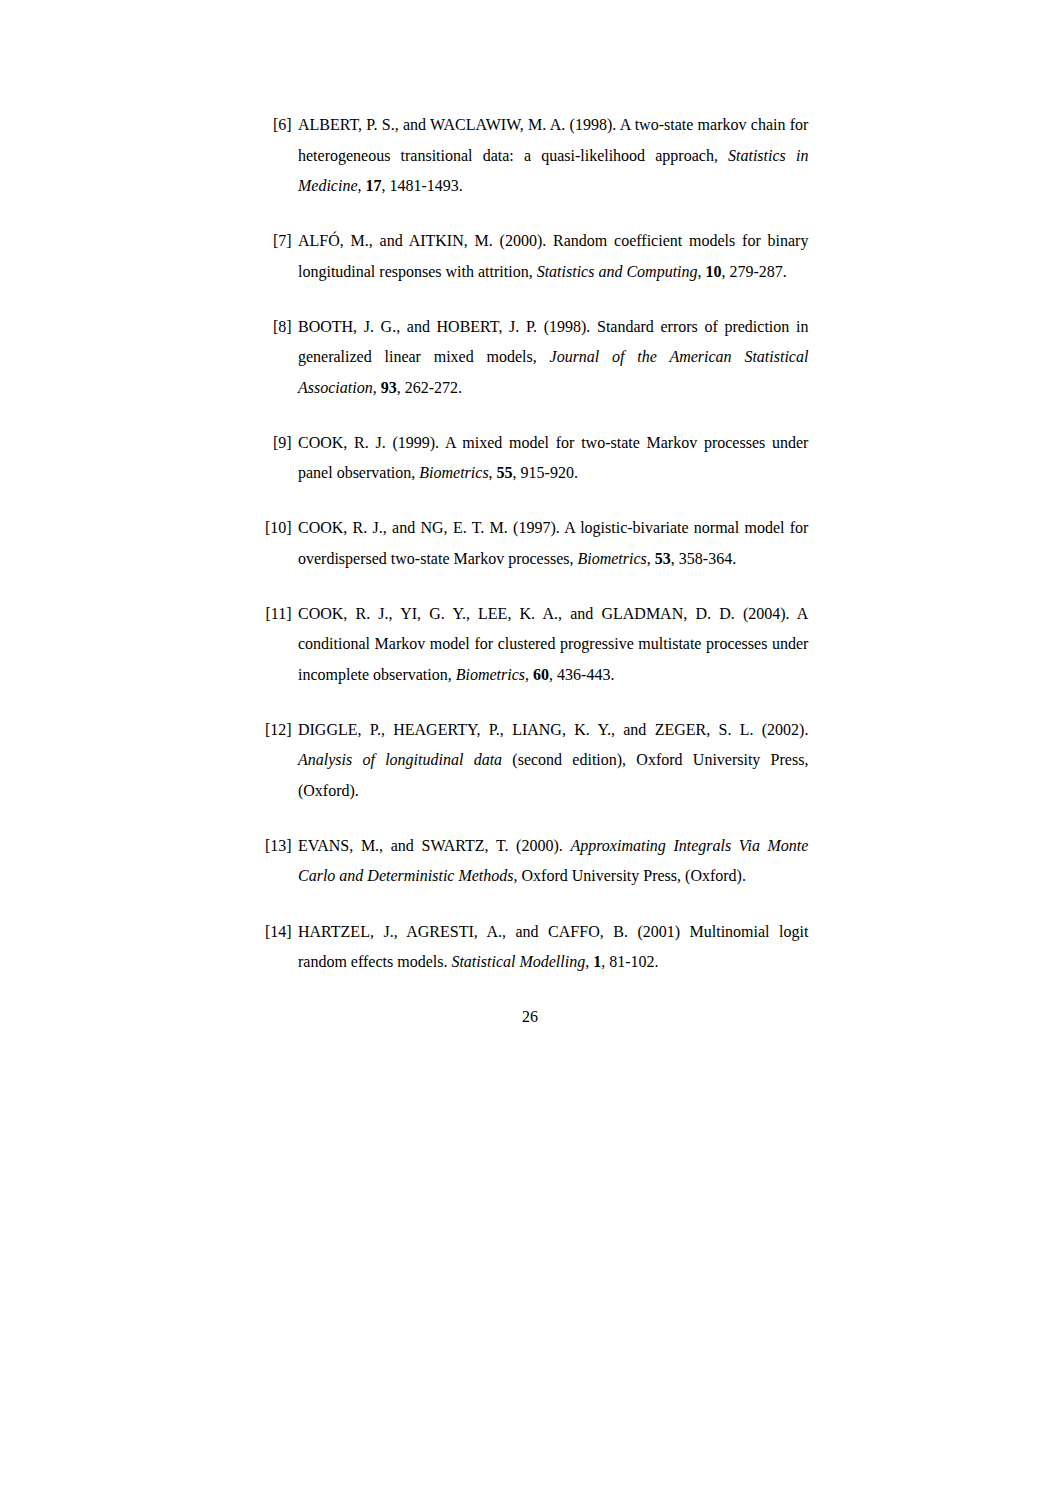[6] ALBERT, P. S., and WACLAWIW, M. A. (1998). A two-state markov chain for heterogeneous transitional data: a quasi-likelihood approach, Statistics in Medicine, 17, 1481-1493.
[7] ALFÓ, M., and AITKIN, M. (2000). Random coefficient models for binary longitudinal responses with attrition, Statistics and Computing, 10, 279-287.
[8] BOOTH, J. G., and HOBERT, J. P. (1998). Standard errors of prediction in generalized linear mixed models, Journal of the American Statistical Association, 93, 262-272.
[9] COOK, R. J. (1999). A mixed model for two-state Markov processes under panel observation, Biometrics, 55, 915-920.
[10] COOK, R. J., and NG, E. T. M. (1997). A logistic-bivariate normal model for overdispersed two-state Markov processes, Biometrics, 53, 358-364.
[11] COOK, R. J., YI, G. Y., LEE, K. A., and GLADMAN, D. D. (2004). A conditional Markov model for clustered progressive multistate processes under incomplete observation, Biometrics, 60, 436-443.
[12] DIGGLE, P., HEAGERTY, P., LIANG, K. Y., and ZEGER, S. L. (2002). Analysis of longitudinal data (second edition), Oxford University Press, (Oxford).
[13] EVANS, M., and SWARTZ, T. (2000). Approximating Integrals Via Monte Carlo and Deterministic Methods, Oxford University Press, (Oxford).
[14] HARTZEL, J., AGRESTI, A., and CAFFO, B. (2001) Multinomial logit random effects models. Statistical Modelling, 1, 81-102.
26